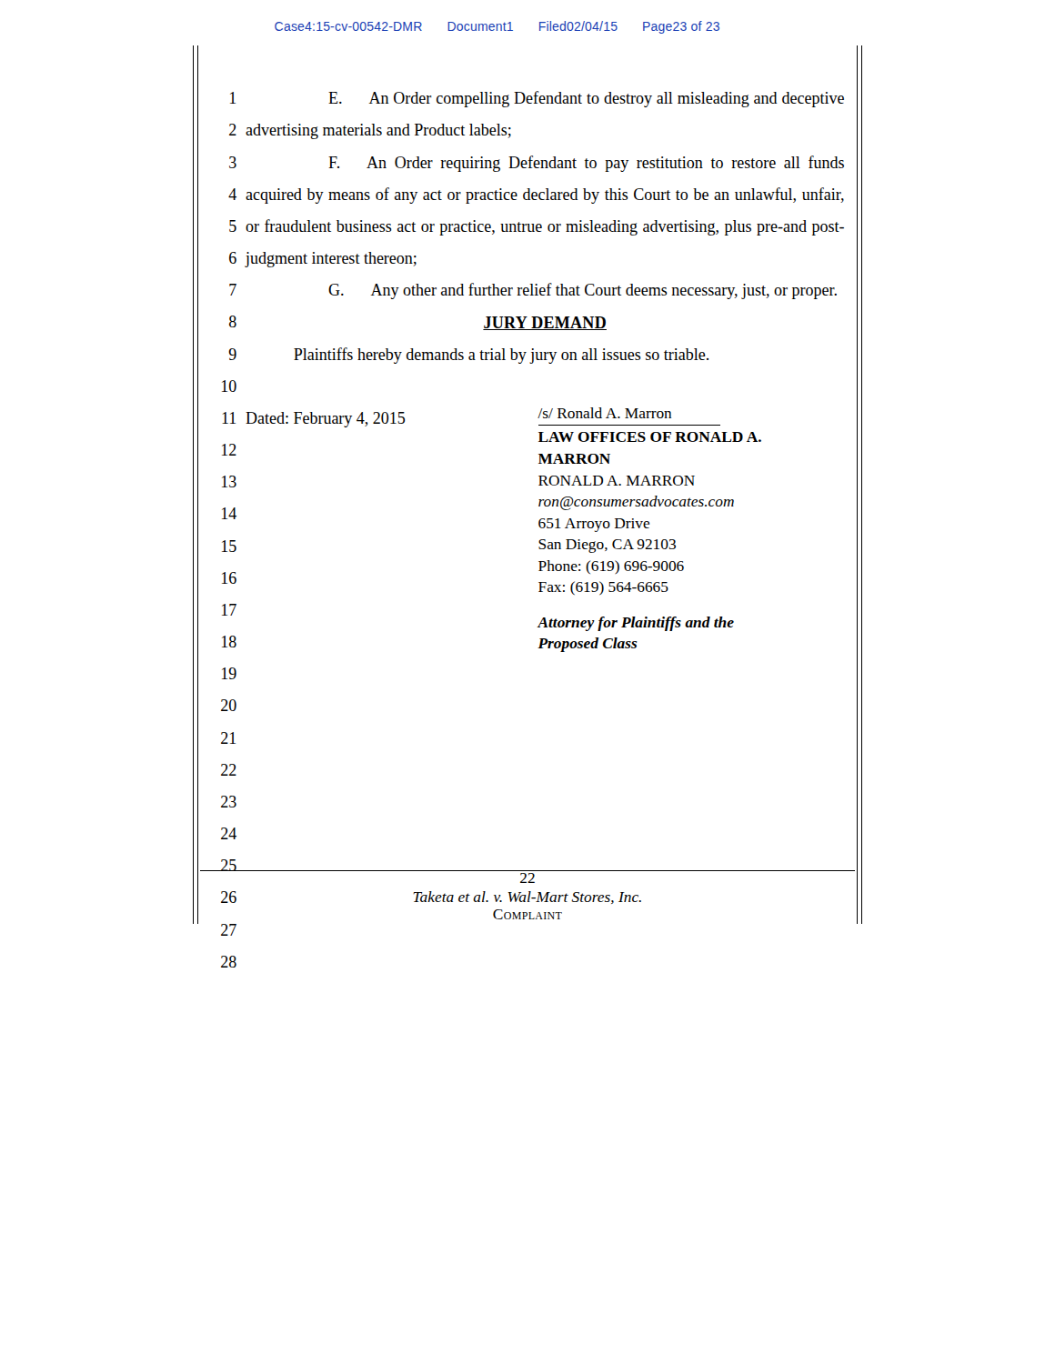Case4:15-cv-00542-DMR Document1 Filed02/04/15 Page23 of 23
1
2
3
4
5
6
7
8
9
10
11
12
13
14
15
16
17
18
19
20
21
22
23
24
25
26
27
28
E. An Order compelling Defendant to destroy all misleading and deceptive advertising materials and Product labels;
F. An Order requiring Defendant to pay restitution to restore all funds acquired by means of any act or practice declared by this Court to be an unlawful, unfair, or fraudulent business act or practice, untrue or misleading advertising, plus pre-and post-judgment interest thereon;
G. Any other and further relief that Court deems necessary, just, or proper.
JURY DEMAND
Plaintiffs hereby demands a trial by jury on all issues so triable.
Dated: February 4, 2015
/s/ Ronald A. Marron LAW OFFICES OF RONALD A. MARRON RONALD A. MARRON ron@consumersadvocates.com 651 Arroyo Drive San Diego, CA 92103 Phone: (619) 696-9006 Fax: (619) 564-6665 Attorney for Plaintiffs and the Proposed Class
22
Taketa et al. v. Wal-Mart Stores, Inc.
Complaint